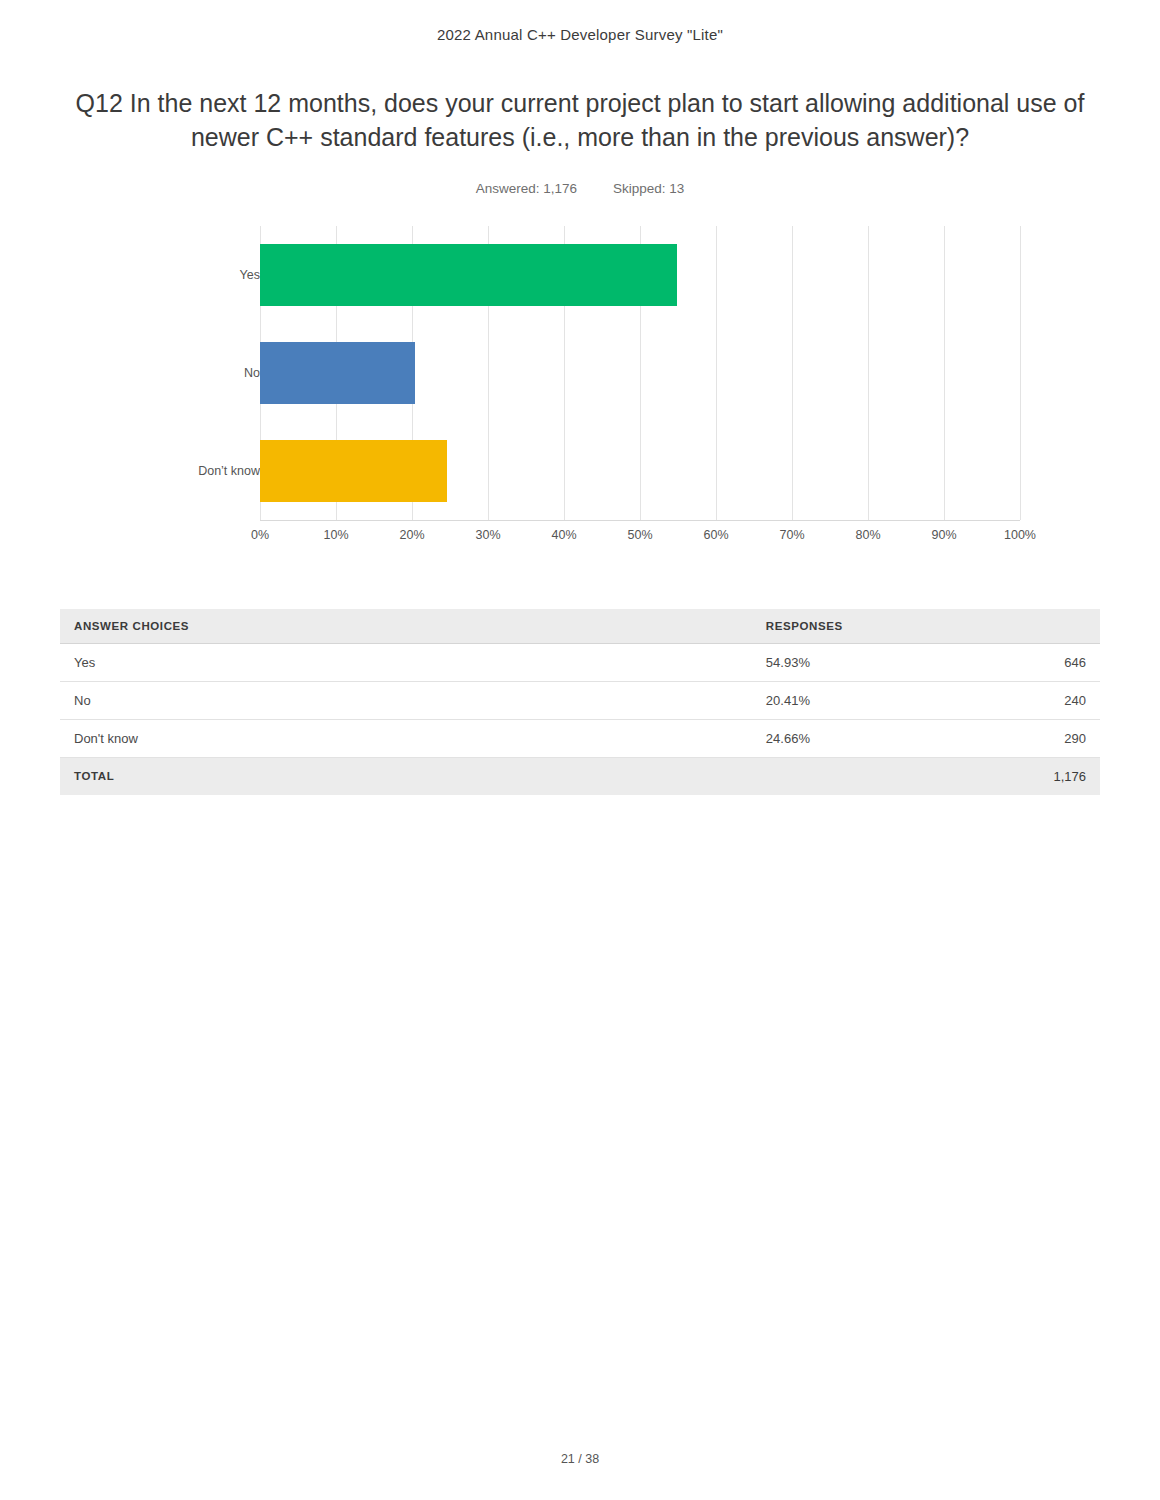2022 Annual C++ Developer Survey "Lite"
Q12 In the next 12 months, does your current project plan to start allowing additional use of newer C++ standard features (i.e., more than in the previous answer)?
Answered: 1,176 Skipped: 13
| Yes | |
| No | |
| Don’t know | |
0% 10% 20% 30% 40% 50% 60% 70% 80% 90% 100%
| ANSWER CHOICES | RESPONSES |
| --- | --- |
| Yes | 54.93% | 646 |
| No | 20.41% | 240 |
| Don't know | 24.66% | 290 |
| TOTAL | | 1,176 |
21 / 38